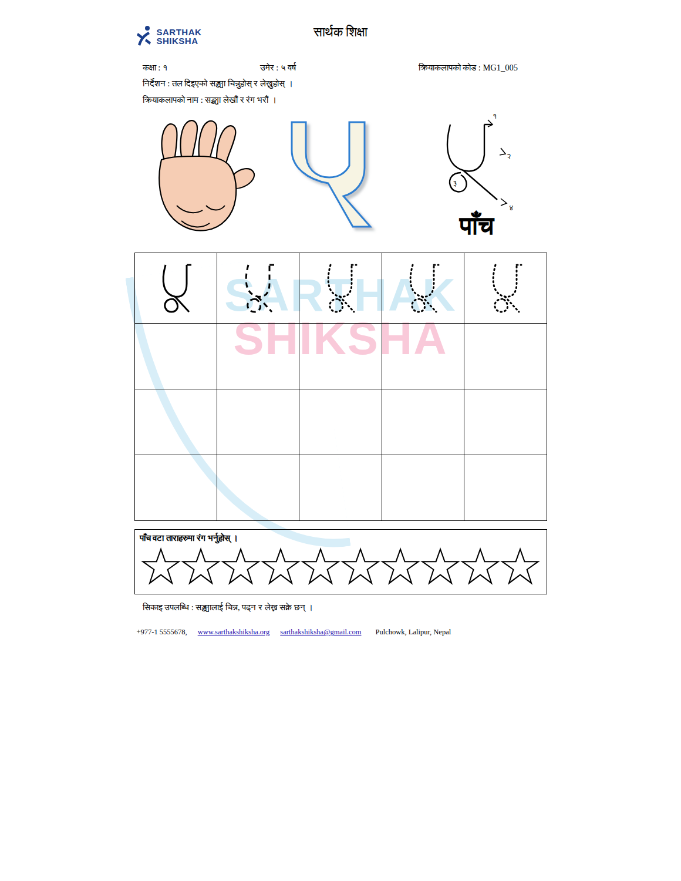SARTHAK
SHIKSHA
SARTHAK
SHIKSHA
सार्थक शिक्षा
कक्षा : १
उमेर : ५ वर्ष
क्रियाकलापको कोड : MG1_005
निर्देशन : तल दिइएको सङ्ख्या चिन्नुहोस् र लेख्नुहोस् ।
क्रियाकलापको नाम : सङ्ख्या लेखौं र रंग भरौं ।
१ २ ३ ४
पाँच
पाँच वटा ताराहरुमा रंग भर्नुहोस् ।
सिकाइ उपलब्धि : सङ्ख्यालाई चिन्न, पढ्न र लेख्न सक्ने छन् ।
+977-1 5555678, www.sarthakshiksha.org sarthakshiksha@gmail.com Pulchowk, Lalipur, Nepal